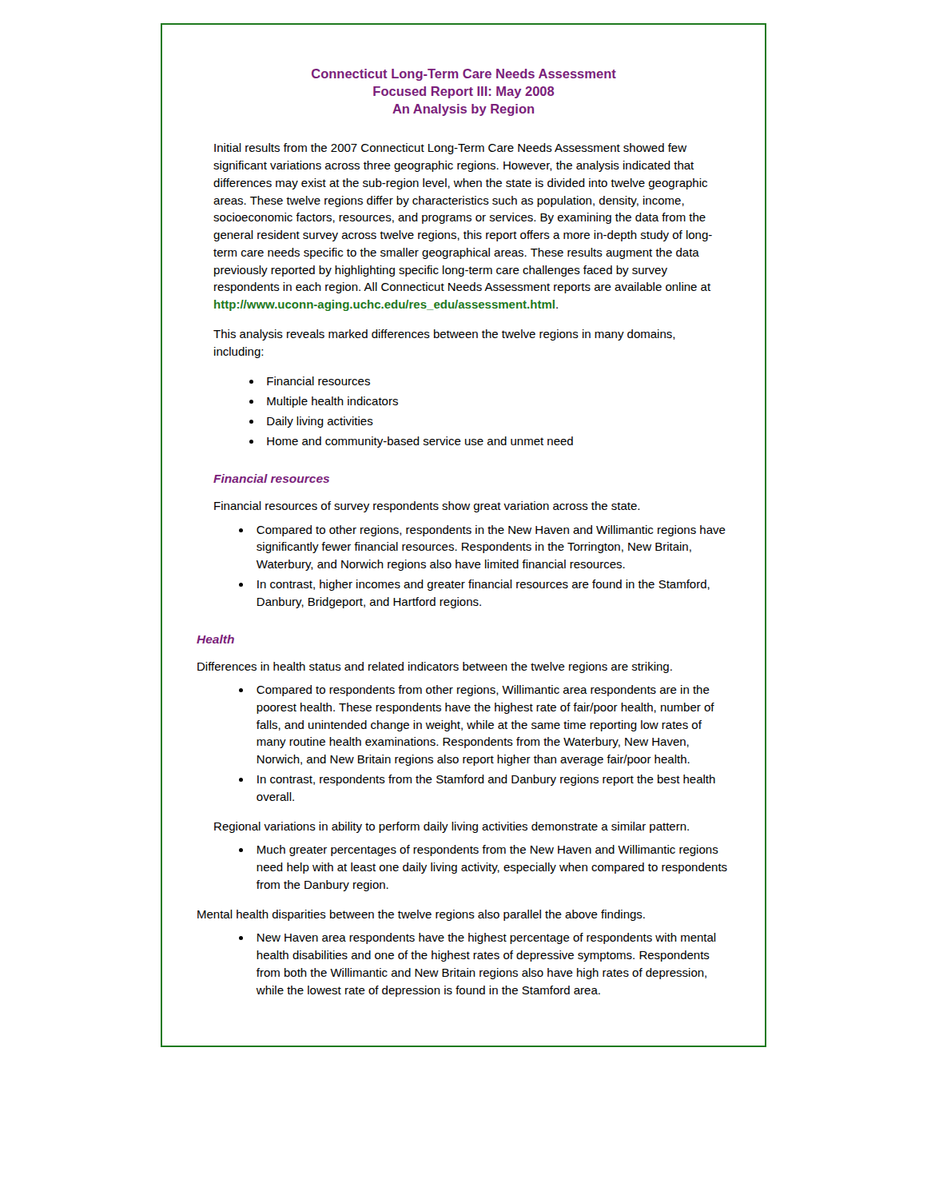Connecticut Long-Term Care Needs Assessment Focused Report III: May 2008 An Analysis by Region
Initial results from the 2007 Connecticut Long-Term Care Needs Assessment showed few significant variations across three geographic regions. However, the analysis indicated that differences may exist at the sub-region level, when the state is divided into twelve geographic areas. These twelve regions differ by characteristics such as population, density, income, socioeconomic factors, resources, and programs or services. By examining the data from the general resident survey across twelve regions, this report offers a more in-depth study of long-term care needs specific to the smaller geographical areas. These results augment the data previously reported by highlighting specific long-term care challenges faced by survey respondents in each region. All Connecticut Needs Assessment reports are available online at http://www.uconn-aging.uchc.edu/res_edu/assessment.html.
This analysis reveals marked differences between the twelve regions in many domains, including:
Financial resources
Multiple health indicators
Daily living activities
Home and community-based service use and unmet need
Financial resources
Financial resources of survey respondents show great variation across the state.
Compared to other regions, respondents in the New Haven and Willimantic regions have significantly fewer financial resources. Respondents in the Torrington, New Britain, Waterbury, and Norwich regions also have limited financial resources.
In contrast, higher incomes and greater financial resources are found in the Stamford, Danbury, Bridgeport, and Hartford regions.
Health
Differences in health status and related indicators between the twelve regions are striking.
Compared to respondents from other regions, Willimantic area respondents are in the poorest health. These respondents have the highest rate of fair/poor health, number of falls, and unintended change in weight, while at the same time reporting low rates of many routine health examinations. Respondents from the Waterbury, New Haven, Norwich, and New Britain regions also report higher than average fair/poor health.
In contrast, respondents from the Stamford and Danbury regions report the best health overall.
Regional variations in ability to perform daily living activities demonstrate a similar pattern.
Much greater percentages of respondents from the New Haven and Willimantic regions need help with at least one daily living activity, especially when compared to respondents from the Danbury region.
Mental health disparities between the twelve regions also parallel the above findings.
New Haven area respondents have the highest percentage of respondents with mental health disabilities and one of the highest rates of depressive symptoms. Respondents from both the Willimantic and New Britain regions also have high rates of depression, while the lowest rate of depression is found in the Stamford area.